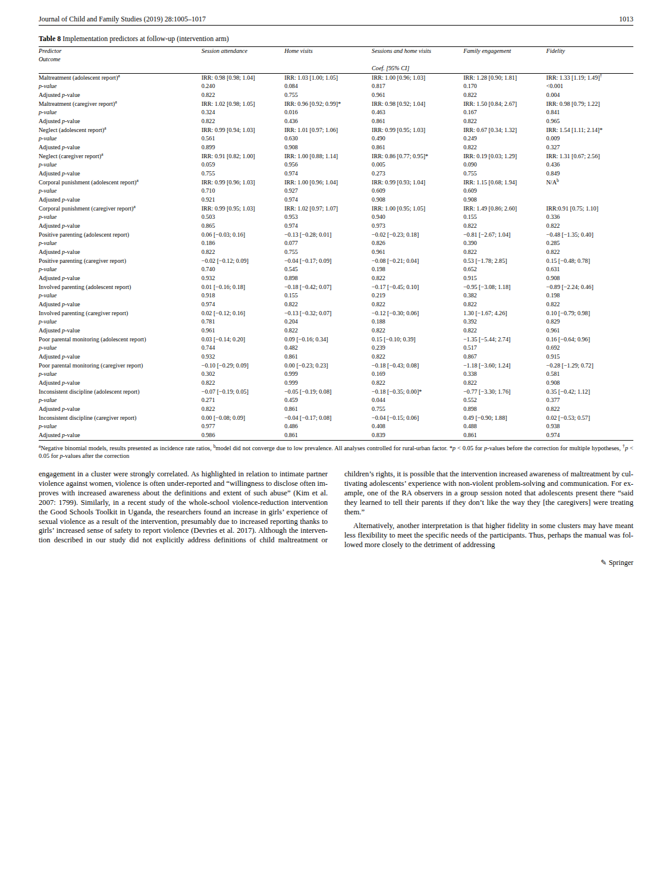Journal of Child and Family Studies (2019) 28:1005–1017 1013
Table 8 Implementation predictors at follow-up (intervention arm)
| Predictor | Session attendance | Home visits | Sessions and home visits | Family engagement | Fidelity |
| --- | --- | --- | --- | --- | --- |
| Outcome | | | | | |
| | | | Coef. [95% CI] | | |
| Maltreatment (adolescent report) a | IRR: 0.98 [0.98; 1.04] | IRR: 1.03 [1.00; 1.05] | IRR: 1.00 [0.96; 1.03] | IRR: 1.28 [0.90; 1.81] | IRR: 1.33 [1.19; 1.49] † |
| p -value | 0.240 | 0.084 | 0.817 | 0.170 | <0.001 |
| Adjusted p -value | 0.822 | 0.755 | 0.961 | 0.822 | 0.004 |
| Maltreatment (caregiver report) a | IRR: 1.02 [0.98; 1.05] | IRR: 0.96 [0.92; 0.99]* | IRR: 0.98 [0.92; 1.04] | IRR: 1.50 [0.84; 2.67] | IRR: 0.98 [0.79; 1.22] |
| p -value | 0.324 | 0.016 | 0.463 | 0.167 | 0.841 |
| Adjusted p -value | 0.822 | 0.436 | 0.861 | 0.822 | 0.965 |
| Neglect (adolescent report) a | IRR: 0.99 [0.94; 1.03] | IRR: 1.01 [0.97; 1.06] | IRR: 0.99 [0.95; 1.03] | IRR: 0.67 [0.34; 1.32] | IRR: 1.54 [1.11; 2.14]* |
| p -value | 0.561 | 0.630 | 0.490 | 0.249 | 0.009 |
| Adjusted p -value | 0.899 | 0.908 | 0.861 | 0.822 | 0.327 |
| Neglect (caregiver report) a | IRR: 0.91 [0.82; 1.00] | IRR: 1.00 [0.88; 1.14] | IRR: 0.86 [0.77; 0.95]* | IRR: 0.19 [0.03; 1.29] | IRR: 1.31 [0.67; 2.56] |
| p -value | 0.059 | 0.956 | 0.005 | 0.090 | 0.436 |
| Adjusted p -value | 0.755 | 0.974 | 0.273 | 0.755 | 0.849 |
| Corporal punishment (adolescent report) a | IRR: 0.99 [0.96; 1.03] | IRR: 1.00 [0.96; 1.04] | IRR: 0.99 [0.93; 1.04] | IRR: 1.15 [0.68; 1.94] | N/A b |
| p -value | 0.710 | 0.927 | 0.609 | 0.609 | |
| Adjusted p -value | 0.921 | 0.974 | 0.908 | 0.908 | |
| Corporal punishment (caregiver report) a | IRR: 0.99 [0.95; 1.03] | IRR: 1.02 [0.97; 1.07] | IRR: 1.00 [0.95; 1.05] | IRR: 1.49 [0.86; 2.60] | IRR:0.91 [0.75; 1.10] |
| p -value | 0.503 | 0.953 | 0.940 | 0.155 | 0.336 |
| Adjusted p -value | 0.865 | 0.974 | 0.973 | 0.822 | 0.822 |
| Positive parenting (adolescent report) | 0.06 [−0.03; 0.16] | −0.13 [−0.28; 0.01] | −0.02 [−0.23; 0.18] | −0.81 [−2.67; 1.04] | −0.48 [−1.35; 0.40] |
| p -value | 0.186 | 0.077 | 0.826 | 0.390 | 0.285 |
| Adjusted p -value | 0.822 | 0.755 | 0.961 | 0.822 | 0.822 |
| Positive parenting (caregiver report) | −0.02 [−0.12; 0.09] | −0.04 [−0.17; 0.09] | −0.08 [−0.21; 0.04] | 0.53 [−1.78; 2.85] | 0.15 [−0.48; 0.78] |
| p -value | 0.740 | 0.545 | 0.198 | 0.652 | 0.631 |
| Adjusted p -value | 0.932 | 0.898 | 0.822 | 0.915 | 0.908 |
| Involved parenting (adolescent report) | 0.01 [−0.16; 0.18] | −0.18 [−0.42; 0.07] | −0.17 [−0.45; 0.10] | −0.95 [−3.08; 1.18] | −0.89 [−2.24; 0.46] |
| p -value | 0.918 | 0.155 | 0.219 | 0.382 | 0.198 |
| Adjusted p -value | 0.974 | 0.822 | 0.822 | 0.822 | 0.822 |
| Involved parenting (caregiver report) | 0.02 [−0.12; 0.16] | −0.13 [−0.32; 0.07] | −0.12 [−0.30; 0.06] | 1.30 [−1.67; 4.26] | 0.10 [−0.79; 0.98] |
| p -value | 0.781 | 0.204 | 0.188 | 0.392 | 0.829 |
| Adjusted p -value | 0.961 | 0.822 | 0.822 | 0.822 | 0.961 |
| Poor parental monitoring (adolescent report) | 0.03 [−0.14; 0.20] | 0.09 [−0.16; 0.34] | 0.15 [−0.10; 0.39] | −1.35 [−5.44; 2.74] | 0.16 [−0.64; 0.96] |
| p -value | 0.744 | 0.482 | 0.239 | 0.517 | 0.692 |
| Adjusted p -value | 0.932 | 0.861 | 0.822 | 0.867 | 0.915 |
| Poor parental monitoring (caregiver report) | −0.10 [−0.29; 0.09] | 0.00 [−0.23; 0.23] | −0.18 [−0.43; 0.08] | −1.18 [−3.60; 1.24] | −0.28 [−1.29; 0.72] |
| p -value | 0.302 | 0.999 | 0.169 | 0.338 | 0.581 |
| Adjusted p -value | 0.822 | 0.999 | 0.822 | 0.822 | 0.908 |
| Inconsistent discipline (adolescent report) | −0.07 [−0.19; 0.05] | −0.05 [−0.19; 0.08] | −0.18 [−0.35; 0.00]* | −0.77 [−3.30; 1.76] | 0.35 [−0.42; 1.12] |
| p -value | 0.271 | 0.459 | 0.044 | 0.552 | 0.377 |
| Adjusted p -value | 0.822 | 0.861 | 0.755 | 0.898 | 0.822 |
| Inconsistent discipline (caregiver report) | 0.00 [−0.08; 0.09] | −0.04 [−0.17; 0.08] | −0.04 [−0.15; 0.06] | 0.49 [−0.90; 1.88] | 0.02 [−0.53; 0.57] |
| p -value | 0.977 | 0.486 | 0.408 | 0.488 | 0.938 |
| Adjusted p -value | 0.986 | 0.861 | 0.839 | 0.861 | 0.974 |
aNegative binomial models, results presented as incidence rate ratios, bmodel did not converge due to low prevalence. All analyses controlled for rural-urban factor. *p < 0.05 for p-values before the correction for multiple hypotheses, †p < 0.05 for p-values after the correction
engagement in a cluster were strongly correlated. As highlighted in relation to intimate partner violence against women, violence is often under-reported and “willingness to disclose often improves with increased awareness about the definitions and extent of such abuse” (Kim et al. 2007: 1799). Similarly, in a recent study of the whole-school violence-reduction intervention the Good Schools Toolkit in Uganda, the researchers found an increase in girls’ experience of sexual violence as a result of the intervention, presumably due to increased reporting thanks to girls’ increased sense of safety to report violence (Devries et al. 2017). Although the intervention described in our study did not explicitly address definitions of child maltreatment or children’s rights, it is possible that the intervention increased awareness of maltreatment by cultivating adolescents’ experience with non-violent problem-solving and communication. For example, one of the RA observers in a group session noted that adolescents present there “said they learned to tell their parents if they don’t like the way they [the caregivers] were treating them.”
Alternatively, another interpretation is that higher fidelity in some clusters may have meant less flexibility to meet the specific needs of the participants. Thus, perhaps the manual was followed more closely to the detriment of addressing
✎Springer